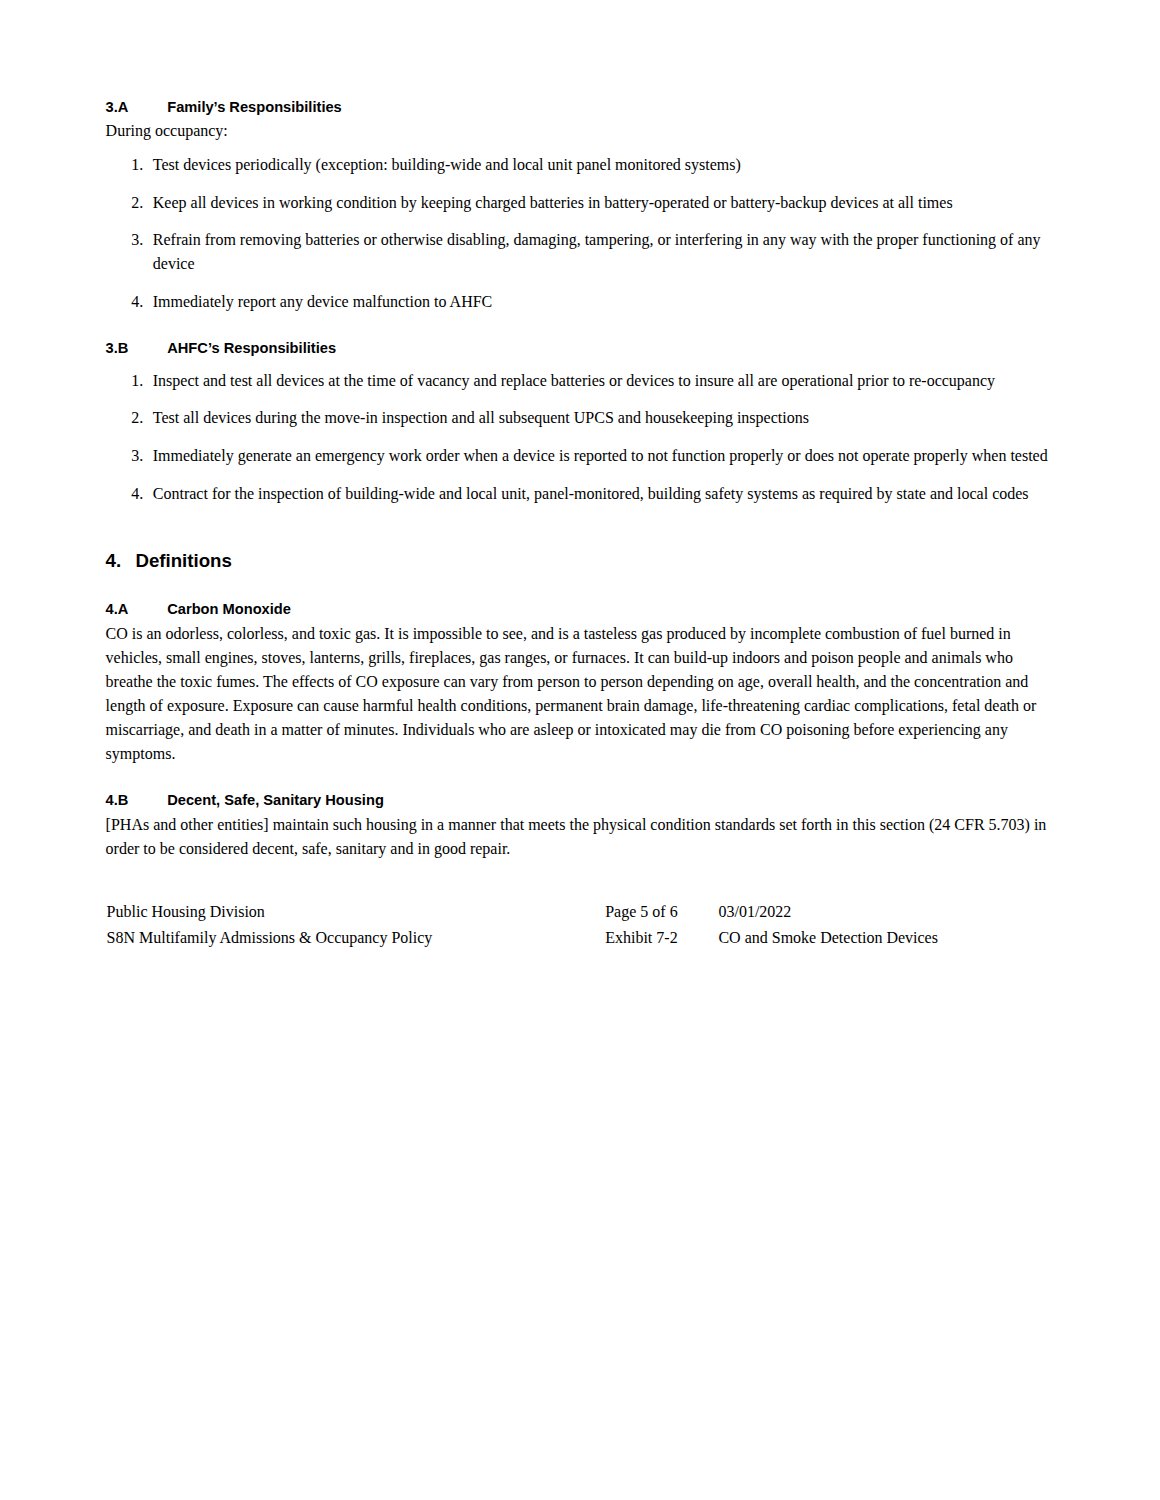3.AFamily’s Responsibilities
During occupancy:
Test devices periodically (exception: building-wide and local unit panel monitored systems)
Keep all devices in working condition by keeping charged batteries in battery-operated or battery-backup devices at all times
Refrain from removing batteries or otherwise disabling, damaging, tampering, or interfering in any way with the proper functioning of any device
Immediately report any device malfunction to AHFC
3.BAHFC’s Responsibilities
Inspect and test all devices at the time of vacancy and replace batteries or devices to insure all are operational prior to re-occupancy
Test all devices during the move-in inspection and all subsequent UPCS and housekeeping inspections
Immediately generate an emergency work order when a device is reported to not function properly or does not operate properly when tested
Contract for the inspection of building-wide and local unit, panel-monitored, building safety systems as required by state and local codes
4. Definitions
4.ACarbon Monoxide
CO is an odorless, colorless, and toxic gas. It is impossible to see, and is a tasteless gas produced by incomplete combustion of fuel burned in vehicles, small engines, stoves, lanterns, grills, fireplaces, gas ranges, or furnaces. It can build-up indoors and poison people and animals who breathe the toxic fumes. The effects of CO exposure can vary from person to person depending on age, overall health, and the concentration and length of exposure. Exposure can cause harmful health conditions, permanent brain damage, life-threatening cardiac complications, fetal death or miscarriage, and death in a matter of minutes. Individuals who are asleep or intoxicated may die from CO poisoning before experiencing any symptoms.
4.BDecent, Safe, Sanitary Housing
[PHAs and other entities] maintain such housing in a manner that meets the physical condition standards set forth in this section (24 CFR 5.703) in order to be considered decent, safe, sanitary and in good repair.